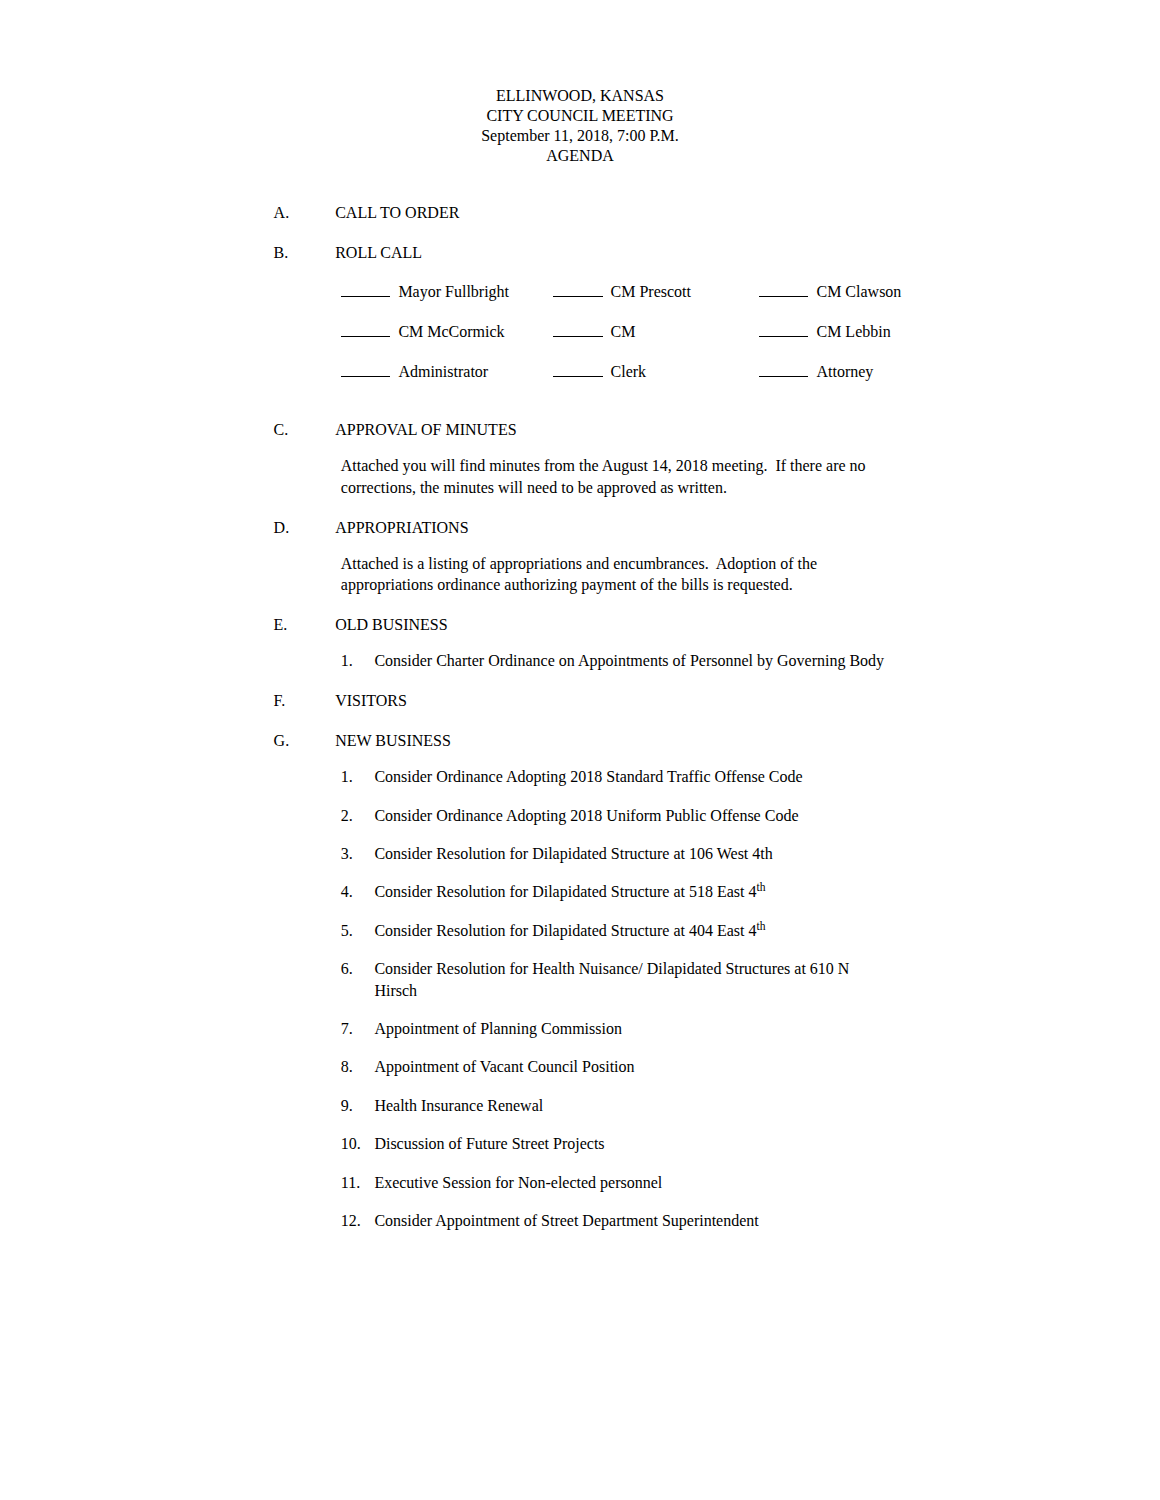ELLINWOOD, KANSAS
CITY COUNCIL MEETING
September 11, 2018, 7:00 P.M.
AGENDA
A.
CALL TO ORDER
B.
ROLL CALL
| Mayor Fullbright | CM Prescott | CM Clawson |
| CM McCormick | CM | CM Lebbin |
| Administrator | Clerk | Attorney |
C.
APPROVAL OF MINUTES
Attached you will find minutes from the August 14, 2018 meeting. If there are no corrections, the minutes will need to be approved as written.
D.
APPROPRIATIONS
Attached is a listing of appropriations and encumbrances. Adoption of the appropriations ordinance authorizing payment of the bills is requested.
E.
OLD BUSINESS
1. Consider Charter Ordinance on Appointments of Personnel by Governing Body
F.
VISITORS
G.
NEW BUSINESS
1. Consider Ordinance Adopting 2018 Standard Traffic Offense Code
2. Consider Ordinance Adopting 2018 Uniform Public Offense Code
3. Consider Resolution for Dilapidated Structure at 106 West 4th
4. Consider Resolution for Dilapidated Structure at 518 East 4th
5. Consider Resolution for Dilapidated Structure at 404 East 4th
6. Consider Resolution for Health Nuisance/ Dilapidated Structures at 610 N Hirsch
7. Appointment of Planning Commission
8. Appointment of Vacant Council Position
9. Health Insurance Renewal
10. Discussion of Future Street Projects
11. Executive Session for Non-elected personnel
12. Consider Appointment of Street Department Superintendent